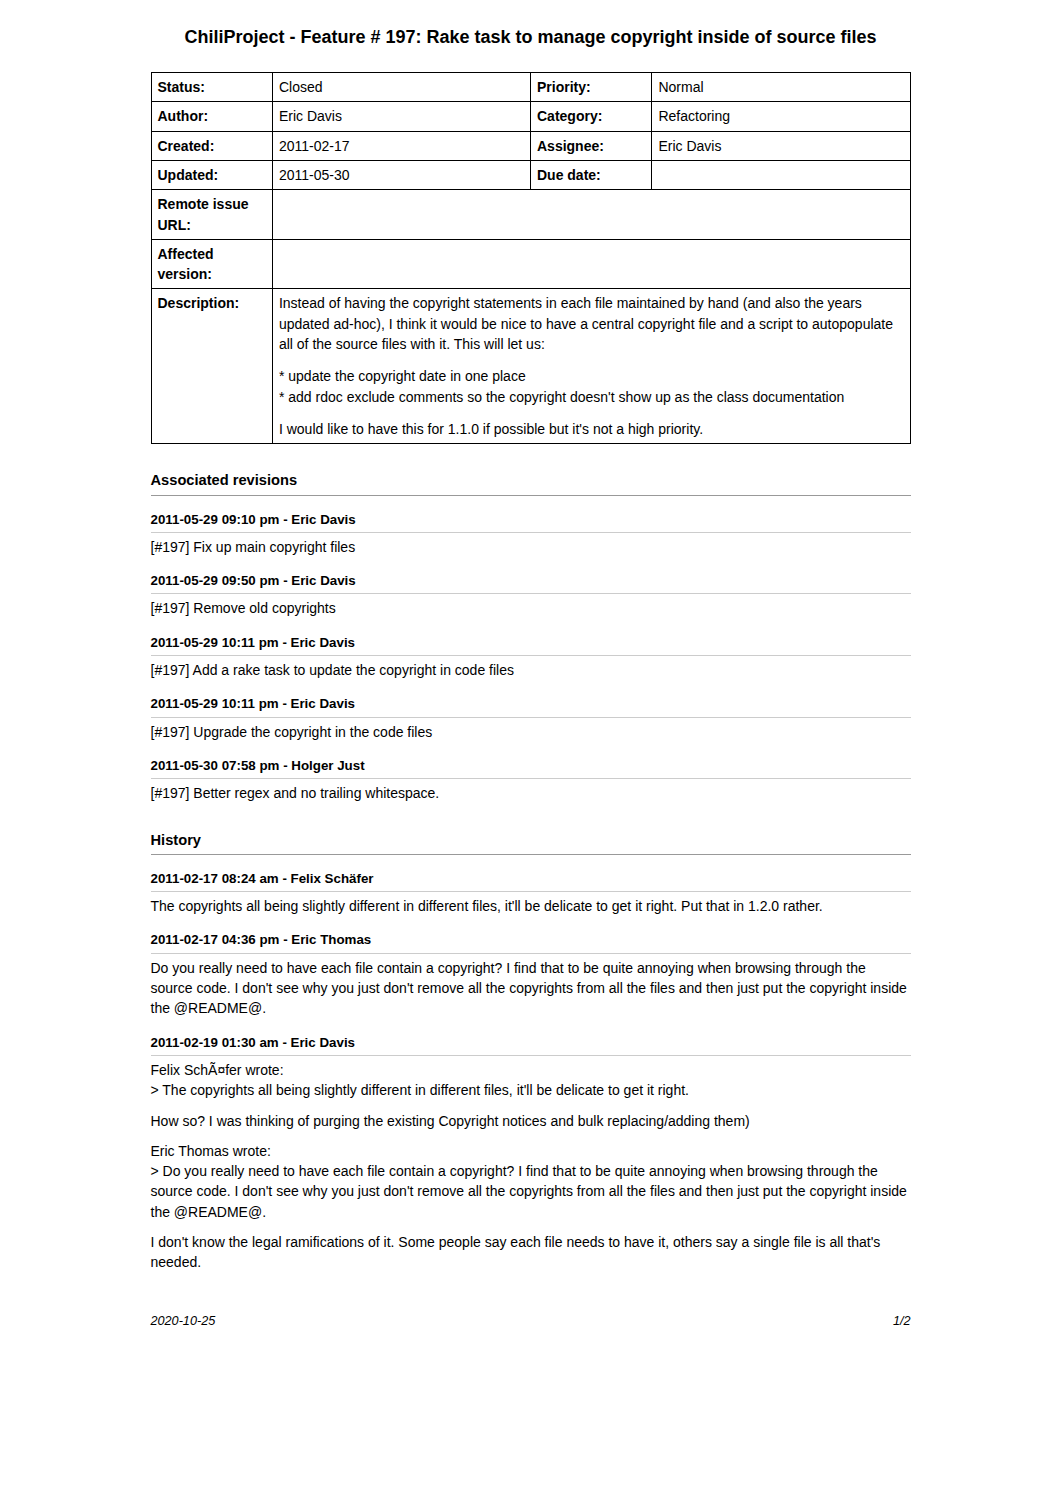ChiliProject - Feature # 197: Rake task to manage copyright inside of source files
| Status: | Closed | Priority: | Normal |
| Author: | Eric Davis | Category: | Refactoring |
| Created: | 2011-02-17 | Assignee: | Eric Davis |
| Updated: | 2011-05-30 | Due date: | |
| Remote issue URL: | |
| Affected version: | |
| Description: | Instead of having the copyright statements in each file maintained by hand (and also the years updated ad-hoc), I think it would be nice to have a central copyright file and a script to autopopulate all of the source files with it. This will let us: * update the copyright date in one place * add rdoc exclude comments so the copyright doesn't show up as the class documentation I would like to have this for 1.1.0 if possible but it's not a high priority. |
Associated revisions
2011-05-29 09:10 pm - Eric Davis
[#197] Fix up main copyright files
2011-05-29 09:50 pm - Eric Davis
[#197] Remove old copyrights
2011-05-29 10:11 pm - Eric Davis
[#197] Add a rake task to update the copyright in code files
2011-05-29 10:11 pm - Eric Davis
[#197] Upgrade the copyright in the code files
2011-05-30 07:58 pm - Holger Just
[#197] Better regex and no trailing whitespace.
History
2011-02-17 08:24 am - Felix Schäfer
The copyrights all being slightly different in different files, it'll be delicate to get it right. Put that in 1.2.0 rather.
2011-02-17 04:36 pm - Eric Thomas
Do you really need to have each file contain a copyright? I find that to be quite annoying when browsing through the source code. I don't see why you just don't remove all the copyrights from all the files and then just put the copyright inside the @README@.
2011-02-19 01:30 am - Eric Davis
Felix SchÃ¤fer wrote:
> The copyrights all being slightly different in different files, it'll be delicate to get it right.
How so? I was thinking of purging the existing Copyright notices and bulk replacing/adding them)
Eric Thomas wrote:
> Do you really need to have each file contain a copyright? I find that to be quite annoying when browsing through the source code. I don't see why you just don't remove all the copyrights from all the files and then just put the copyright inside the @README@.
I don't know the legal ramifications of it. Some people say each file needs to have it, others say a single file is all that's needed.
2020-10-25 1/2